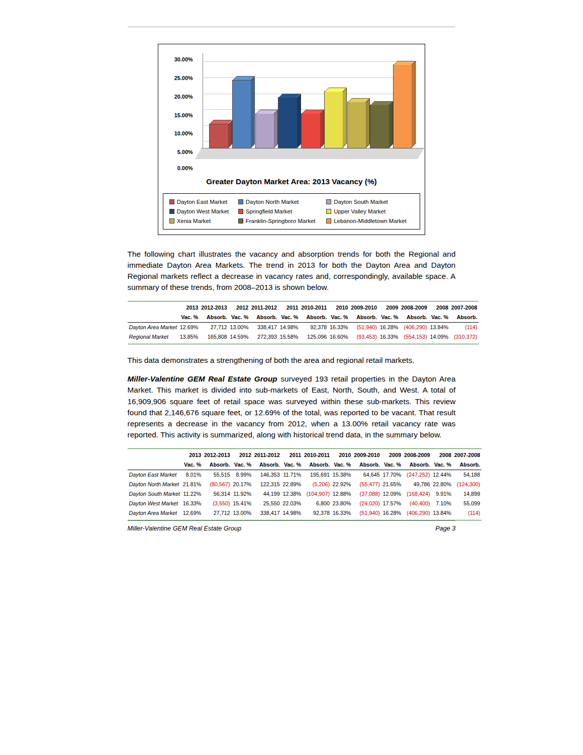30.00% 25.00% 20.00% 15.00% 10.00% 5.00% 0.00%
Greater Dayton Market Area: 2013 Vacancy (%)
| Dayton East Market | Dayton North Market | Dayton South Market |
| Dayton West Market | Springfield Market | Upper Valley Market |
| Xenia Market | Franklin-Springboro Market | Lebanon-Middletown Market |
The following chart illustrates the vacancy and absorption trends for both the Regional and immediate Dayton Area Markets. The trend in 2013 for both the Dayton Area and Dayton Regional markets reflect a decrease in vacancy rates and, correspondingly, available space. A summary of these trends, from 2008–2013 is shown below.
| | 2013 | 2012-2013 | 2012 | 2011-2012 | 2011 | 2010-2011 | 2010 | 2009-2010 | 2009 | 2008-2009 | 2008 | 2007-2008 |
| --- | --- | --- | --- | --- | --- | --- | --- | --- | --- | --- | --- | --- |
| | Vac. % | Absorb. | Vac. % | Absorb. | Vac. % | Absorb. | Vac. % | Absorb. | Vac. % | Absorb. | Vac. % | Absorb. |
| Dayton Area Market | 12.69% | 27,712 | 13.00% | 338,417 | 14.98% | 92,378 | 16.33% | (51,940) | 16.28% | (406,290) | 13.84% | (114) |
| Regional Market | 13.85% | 165,808 | 14.59% | 272,393 | 15.58% | 125,096 | 16.60% | (93,453) | 16.33% | (554,153) | 14.09% | (310,372) |
This data demonstrates a strengthening of both the area and regional retail markets.
Miller-Valentine GEM Real Estate Group surveyed 193 retail properties in the Dayton Area Market. This market is divided into sub-markets of East, North, South, and West. A total of 16,909,906 square feet of retail space was surveyed within these sub-markets. This review found that 2,146,676 square feet, or 12.69% of the total, was reported to be vacant. That result represents a decrease in the vacancy from 2012, when a 13.00% retail vacancy rate was reported. This activity is summarized, along with historical trend data, in the summary below.
| | 2013 | 2012-2013 | 2012 | 2011-2012 | 2011 | 2010-2011 | 2010 | 2009-2010 | 2009 | 2008-2009 | 2008 | 2007-2008 |
| --- | --- | --- | --- | --- | --- | --- | --- | --- | --- | --- | --- | --- |
| | Vac. % | Absorb. | Vac. % | Absorb. | Vac. % | Absorb. | Vac. % | Absorb. | Vac. % | Absorb. | Vac. % | Absorb. |
| Dayton East Market | 8.01% | 55,515 | 8.99% | 146,353 | 11.71% | 195,691 | 15.38% | 64,645 | 17.70% | (247,252) | 12.44% | 54,188 |
| Dayton North Market | 21.81% | (80,567) | 20.17% | 122,315 | 22.89% | (5,206) | 22.92% | (55,477) | 21.65% | 49,786 | 22.80% | (124,300) |
| Dayton South Market | 11.22% | 56,314 | 11.92% | 44,199 | 12.38% | (104,907) | 12.88% | (37,088) | 12.09% | (168,424) | 9.91% | 14,899 |
| Dayton West Market | 16.33% | (3,550) | 15.41% | 25,550 | 22.03% | 6,800 | 23.80% | (24,020) | 17.57% | (40,400) | 7.10% | 55,099 |
| Dayton Area Market | 12.69% | 27,712 | 13.00% | 338,417 | 14.98% | 92,378 | 16.33% | (51,940) | 16.28% | (406,290) | 13.84% | (114) |
Miller-Valentine GEM Real Estate Group Page 3